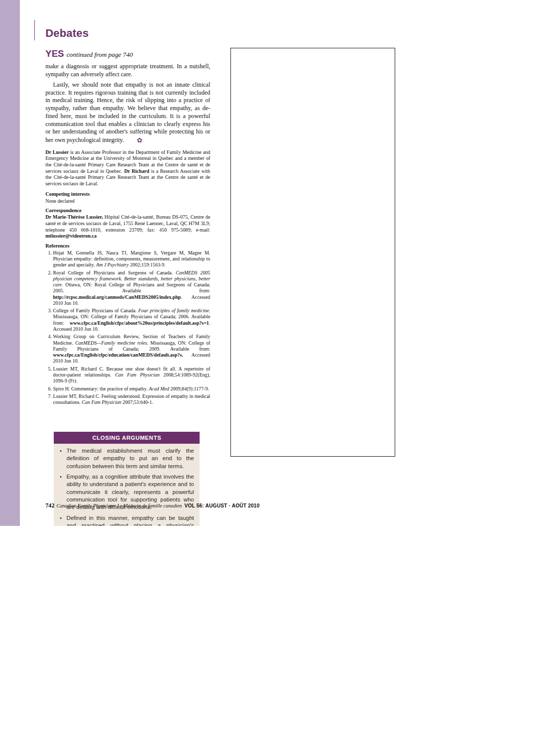Debates
YES continued from page 740
make a diagnosis or suggest appropriate treatment. In a nutshell, sympathy can adversely affect care.
Lastly, we should note that empathy is not an innate clinical practice. It requires rigorous training that is not currently included in medical training. Hence, the risk of slipping into a practice of sympathy, rather than empathy. We believe that empathy, as defined here, must be included in the curriculum. It is a powerful communication tool that enables a clinician to clearly express his or her understanding of another's suffering while protecting his or her own psychological integrity. ✿
Dr Lussier is an Associate Professor in the Department of Family Medicine and Emergency Medicine at the University of Montreal in Quebec and a member of the Cité-de-la-santé Primary Care Research Team at the Centre de santé et de services sociaux de Laval in Quebec. Dr Richard is a Research Associate with the Cité-de-la-santé Primary Care Research Team at the Centre de santé et de services sociaux de Laval.
Competing interests
None declared
Correspondence
Dr Marie-Thérèse Lussier, Hôpital Cité-de-la-santé, Bureau DS-075, Centre de santé et de services sociaux de Laval, 1755 René Laennec, Laval, QC H7M 3L9; telephone 450 668-1010, extension 23709; fax: 450 975-5089; e-mail: mtlussier@videotron.ca
References
Hojat M, Gonnella JS, Nasca TJ, Mangione S, Vergare M, Magee M. Physician empathy: definition, components, measurement, and relationship to gender and specialty. Am J Psychiatry 2002;159:1563-9.
Royal College of Physicians and Surgeons of Canada. CanMEDS 2005 physician competency framework. Better standards, better physicians, better care. Ottawa, ON: Royal College of Physicians and Surgeons of Canada; 2005. Available from: http://rcpsc.medical.org/canmeds/CanMEDS2005/index.php. Accessed 2010 Jun 10.
College of Family Physicians of Canada. Four principles of family medicine. Mississauga, ON: College of Family Physicians of Canada; 2006. Available from: www.cfpc.ca/English/cfpc/about%20us/principles/default.asp?s=1. Accessed 2010 Jun 10.
Working Group on Curriculum Review, Section of Teachers of Family Medicine. CanMEDS—Family medicine roles. Mississauga, ON: College of Family Physicians of Canada; 2009. Available from: www.cfpc.ca/English/cfpc/education/canMEDS/default.asp?s. Accessed 2010 Jun 10.
Lussier MT, Richard C. Because one shoe doesn't fit all. A repertoire of doctor-patient relationships. Can Fam Physician 2008;54:1089-92(Eng), 1096-9 (Fr).
Spiro H. Commentary: the practice of empathy. Acad Med 2009;84(9):1177-9.
Lussier MT, Richard C. Feeling understood. Expression of empathy in medical consultations. Can Fam Physician 2007;53:640-1.
CLOSING ARGUMENTS
The medical establishment must clarify the definition of empathy to put an end to the confusion between this term and similar terms.
Empathy, as a cognitive attribute that involves the ability to understand a patient's experience and to communicate it clearly, represents a powerful communication tool for supporting patients who are dealing with difficult emotions.
Defined in this manner, empathy can be taught and practised without placing a physician's psychological integrity at risk.
742 Canadian Family Physician · Le Médecin de famille canadien VOL 56: AUGUST · AOÛT 2010